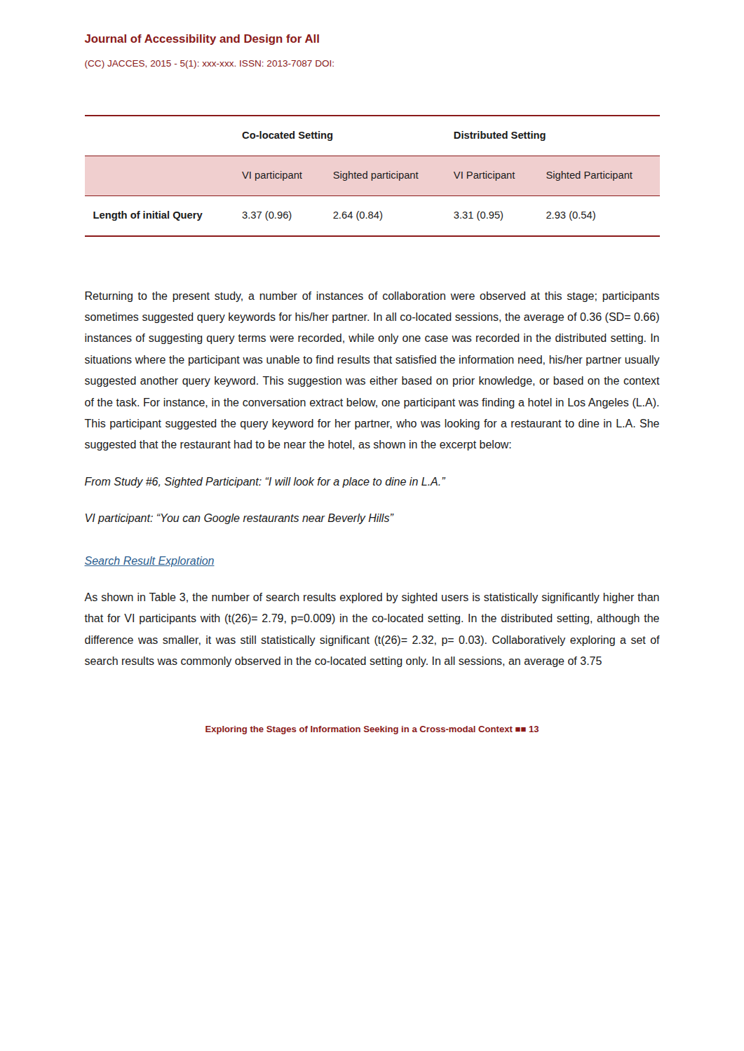Journal of Accessibility and Design for All
(CC) JACCES, 2015 - 5(1): xxx-xxx. ISSN: 2013-7087 DOI:
| | Co-located Setting | Distributed Setting |
| --- | --- | --- |
| | VI participant | Sighted participant | VI Participant | Sighted Participant |
| Length of initial Query | 3.37 (0.96) | 2.64 (0.84) | 3.31 (0.95) | 2.93 (0.54) |
Returning to the present study, a number of instances of collaboration were observed at this stage; participants sometimes suggested query keywords for his/her partner. In all co-located sessions, the average of 0.36 (SD= 0.66) instances of suggesting query terms were recorded, while only one case was recorded in the distributed setting. In situations where the participant was unable to find results that satisfied the information need, his/her partner usually suggested another query keyword. This suggestion was either based on prior knowledge, or based on the context of the task. For instance, in the conversation extract below, one participant was finding a hotel in Los Angeles (L.A). This participant suggested the query keyword for her partner, who was looking for a restaurant to dine in L.A. She suggested that the restaurant had to be near the hotel, as shown in the excerpt below:
From Study #6, Sighted Participant: “I will look for a place to dine in L.A.”
VI participant: “You can Google restaurants near Beverly Hills”
Search Result Exploration
As shown in Table 3, the number of search results explored by sighted users is statistically significantly higher than that for VI participants with (t(26)= 2.79, p=0.009) in the co-located setting. In the distributed setting, although the difference was smaller, it was still statistically significant (t(26)= 2.32, p= 0.03). Collaboratively exploring a set of search results was commonly observed in the co-located setting only. In all sessions, an average of 3.75
Exploring the Stages of Information Seeking in a Cross-modal Context ■■ 13